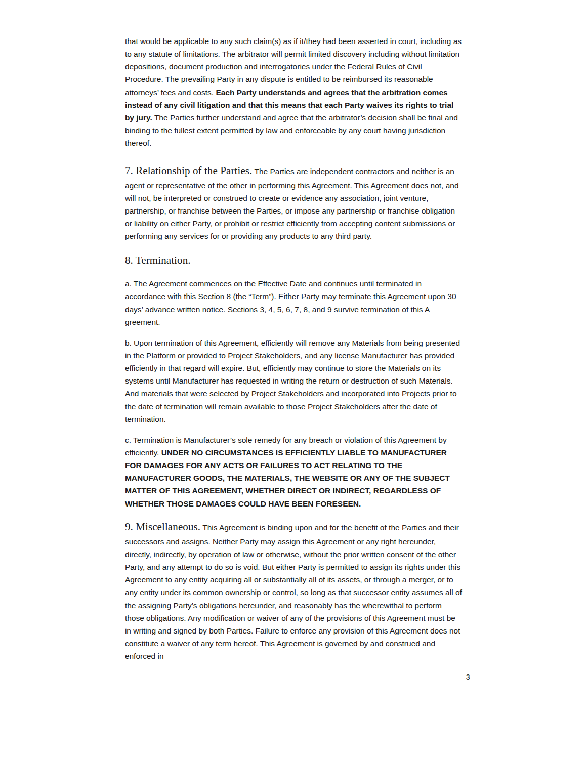that would be applicable to any such claim(s) as if it/they had been asserted in court, including as to any statute of limitations. The arbitrator will permit limited discovery including without limitation depositions, document production and interrogatories under the Federal Rules of Civil Procedure. The prevailing Party in any dispute is entitled to be reimbursed its reasonable attorneys’ fees and costs. Each Party understands and agrees that the arbitration comes instead of any civil litigation and that this means that each Party waives its rights to trial by jury. The Parties further understand and agree that the arbitrator’s decision shall be final and binding to the fullest extent permitted by law and enforceable by any court having jurisdiction thereof.
7. Relationship of the Parties.
The Parties are independent contractors and neither is an agent or representative of the other in performing this Agreement. This Agreement does not, and will not, be interpreted or construed to create or evidence any association, joint venture, partnership, or franchise between the Parties, or impose any partnership or franchise obligation or liability on either Party, or prohibit or restrict efficiently from accepting content submissions or performing any services for or providing any products to any third party.
8. Termination.
a. The Agreement commences on the Effective Date and continues until terminated in accordance with this Section 8 (the “Term”). Either Party may terminate this Agreement upon 30 days’ advance written notice. Sections 3, 4, 5, 6, 7, 8, and 9 survive termination of this A greement.
b. Upon termination of this Agreement, efficiently will remove any Materials from being presented in the Platform or provided to Project Stakeholders, and any license Manufacturer has provided efficiently in that regard will expire. But, efficiently may continue to store the Materials on its systems until Manufacturer has requested in writing the return or destruction of such Materials. And materials that were selected by Project Stakeholders and incorporated into Projects prior to the date of termination will remain available to those Project Stakeholders after the date of termination.
c. Termination is Manufacturer’s sole remedy for any breach or violation of this Agreement by efficiently. UNDER NO CIRCUMSTANCES IS EFFICIENTLY LIABLE TO MANUFACTURER FOR DAMAGES FOR ANY ACTS OR FAILURES TO ACT RELATING TO THE MANUFACTURER GOODS, THE MATERIALS, THE WEBSITE OR ANY OF THE SUBJECT MATTER OF THIS AGREEMENT, WHETHER DIRECT OR INDIRECT, REGARDLESS OF WHETHER THOSE DAMAGES COULD HAVE BEEN FORESEEN.
9. Miscellaneous.
This Agreement is binding upon and for the benefit of the Parties and their successors and assigns. Neither Party may assign this Agreement or any right hereunder, directly, indirectly, by operation of law or otherwise, without the prior written consent of the other Party, and any attempt to do so is void. But either Party is permitted to assign its rights under this Agreement to any entity acquiring all or substantially all of its assets, or through a merger, or to any entity under its common ownership or control, so long as that successor entity assumes all of the assigning Party’s obligations hereunder, and reasonably has the wherewithal to perform those obligations. Any modification or waiver of any of the provisions of this Agreement must be in writing and signed by both Parties. Failure to enforce any provision of this Agreement does not constitute a waiver of any term hereof. This Agreement is governed by and construed and enforced in
3